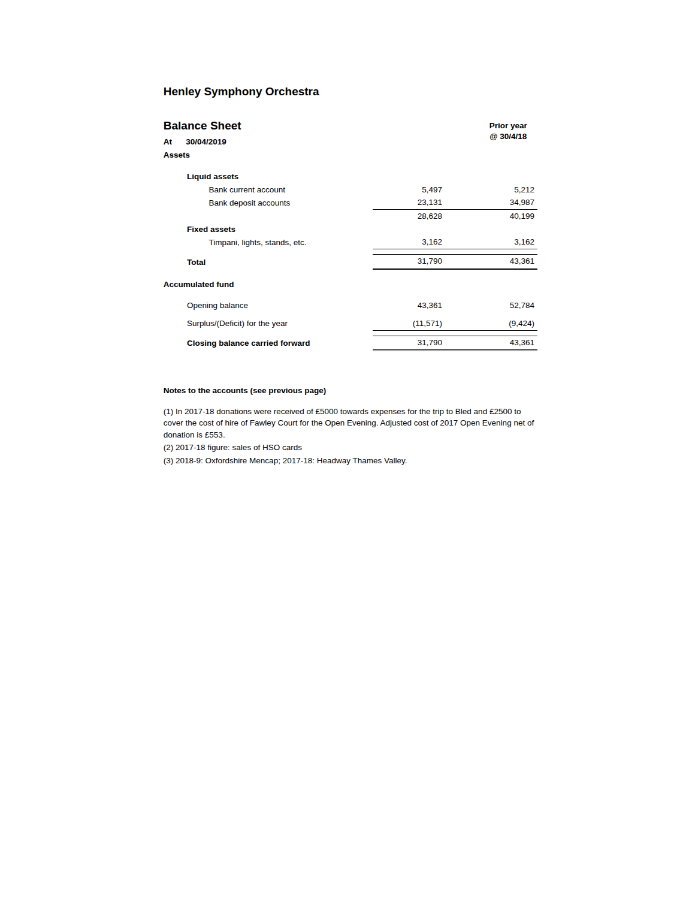Henley Symphony Orchestra
Balance Sheet
Prior year
@ 30/4/18
| At 30/04/2019 | | |
| Assets | | |
| Liquid assets | | |
| Bank current account | 5,497 | 5,212 |
| Bank deposit accounts | 23,131 | 34,987 |
| | 28,628 | 40,199 |
| Fixed assets | | |
| Timpani, lights, stands, etc. | 3,162 | 3,162 |
| Total | 31,790 | 43,361 |
| Accumulated fund | | |
| Opening balance | 43,361 | 52,784 |
| Surplus/(Deficit) for the year | (11,571) | (9,424) |
| Closing balance carried forward | 31,790 | 43,361 |
Notes to the accounts (see previous page)
(1) In 2017-18 donations were received of £5000 towards expenses for the trip to Bled and £2500 to cover the cost of hire of Fawley Court for the Open Evening. Adjusted cost of 2017 Open Evening net of donation is £553.
(2) 2017-18 figure: sales of HSO cards
(3) 2018-9: Oxfordshire Mencap; 2017-18: Headway Thames Valley.